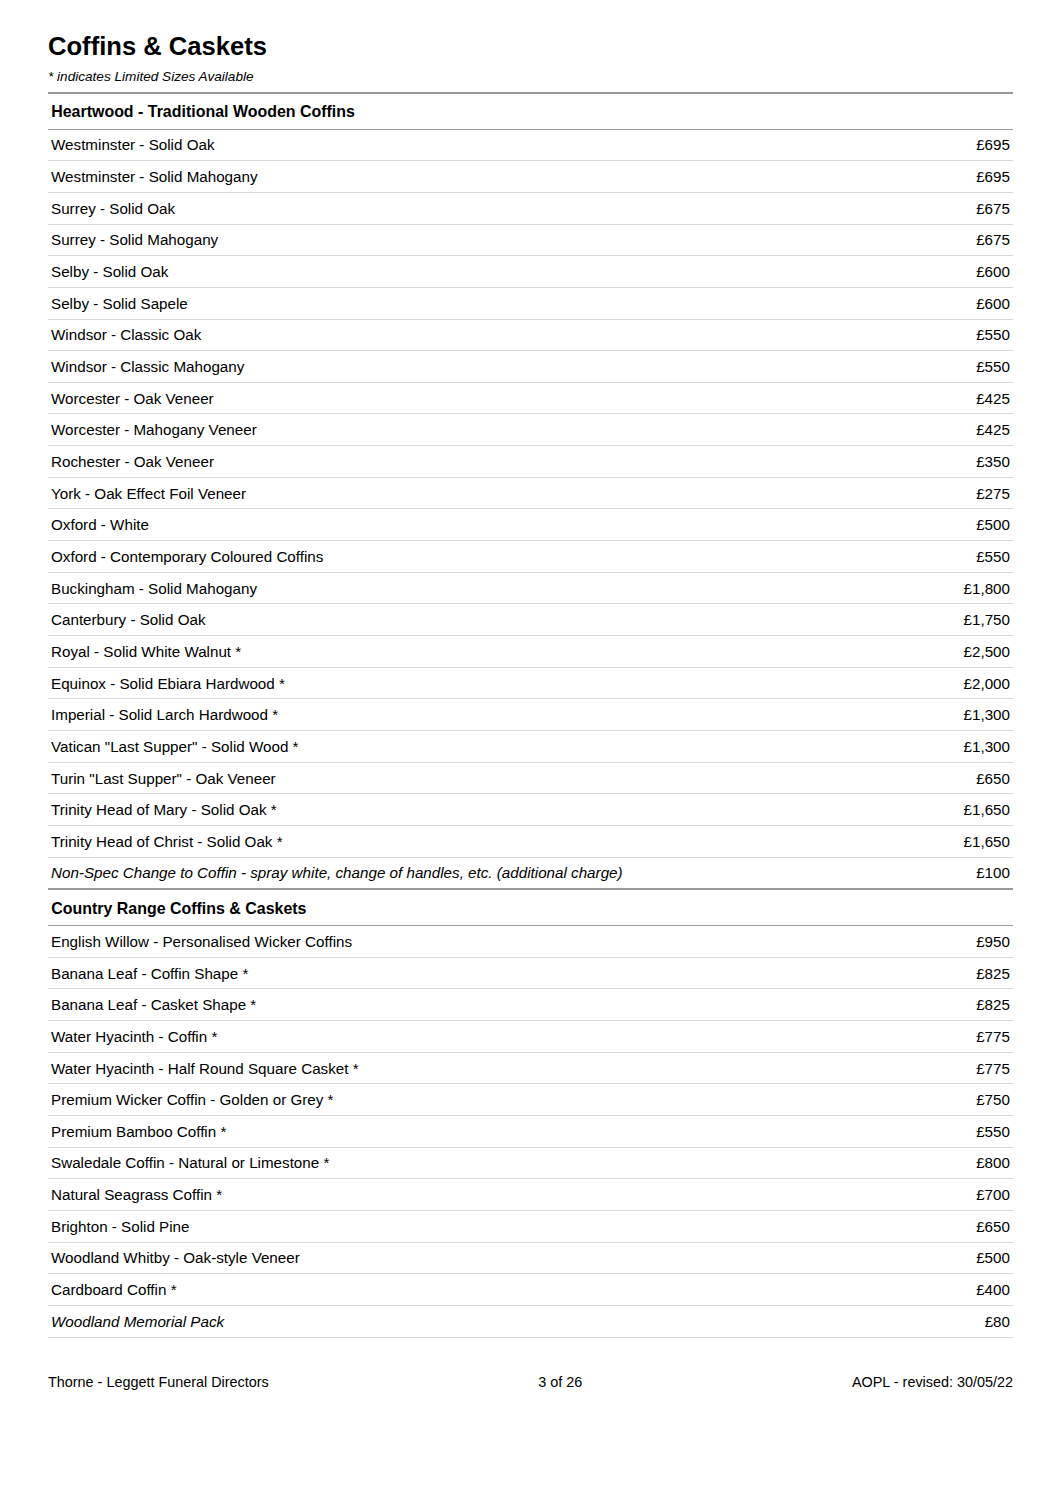Coffins & Caskets
* indicates Limited Sizes Available
| Heartwood - Traditional Wooden Coffins |
| --- |
| Westminster - Solid Oak | £695 |
| Westminster - Solid Mahogany | £695 |
| Surrey - Solid Oak | £675 |
| Surrey - Solid Mahogany | £675 |
| Selby - Solid Oak | £600 |
| Selby - Solid Sapele | £600 |
| Windsor - Classic Oak | £550 |
| Windsor - Classic Mahogany | £550 |
| Worcester - Oak Veneer | £425 |
| Worcester - Mahogany Veneer | £425 |
| Rochester - Oak Veneer | £350 |
| York - Oak Effect Foil Veneer | £275 |
| Oxford - White | £500 |
| Oxford - Contemporary Coloured Coffins | £550 |
| Buckingham - Solid Mahogany | £1,800 |
| Canterbury - Solid Oak | £1,750 |
| Royal - Solid White Walnut * | £2,500 |
| Equinox - Solid Ebiara Hardwood * | £2,000 |
| Imperial - Solid Larch Hardwood * | £1,300 |
| Vatican "Last Supper" - Solid Wood * | £1,300 |
| Turin "Last Supper" - Oak Veneer | £650 |
| Trinity Head of Mary - Solid Oak * | £1,650 |
| Trinity Head of Christ - Solid Oak * | £1,650 |
| Non-Spec Change to Coffin - spray white, change of handles, etc. (additional charge) | £100 |
| Country Range Coffins & Caskets |
| English Willow - Personalised Wicker Coffins | £950 |
| Banana Leaf - Coffin Shape * | £825 |
| Banana Leaf - Casket Shape * | £825 |
| Water Hyacinth - Coffin * | £775 |
| Water Hyacinth - Half Round Square Casket * | £775 |
| Premium Wicker Coffin - Golden or Grey * | £750 |
| Premium Bamboo Coffin * | £550 |
| Swaledale Coffin - Natural or Limestone * | £800 |
| Natural Seagrass Coffin * | £700 |
| Brighton - Solid Pine | £650 |
| Woodland Whitby - Oak-style Veneer | £500 |
| Cardboard Coffin * | £400 |
| Woodland Memorial Pack | £80 |
Thorne - Leggett Funeral Directors 3 of 26 AOPL - revised: 30/05/22